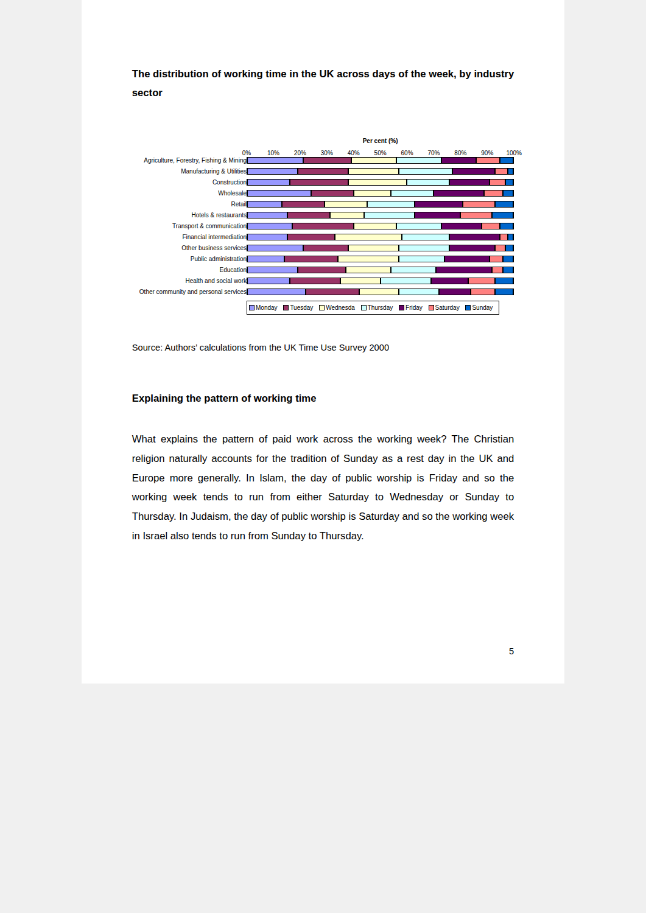The distribution of working time in the UK across days of the week, by industry sector
Per cent (%)
| | 0% 10% 20% 30% 40% 50% 60% 70% 80% 90% 100% |
| Agriculture, Forestry, Fishing & Mining | |
| Manufacturing & Utilities | |
| Construction | |
| Wholesale | |
| Retail | |
| Hotels & restaurants | |
| Transport & communication | |
| Financial intermediation | |
| Other business services | |
| Public administration | |
| Education | |
| Health and social work | |
| Other community and personal services | |
Monday Tuesday Wednesda Thursday Friday Saturday Sunday
Source: Authors’ calculations from the UK Time Use Survey 2000
Explaining the pattern of working time
What explains the pattern of paid work across the working week? The Christian religion naturally accounts for the tradition of Sunday as a rest day in the UK and Europe more generally. In Islam, the day of public worship is Friday and so the working week tends to run from either Saturday to Wednesday or Sunday to Thursday. In Judaism, the day of public worship is Saturday and so the working week in Israel also tends to run from Sunday to Thursday.
5